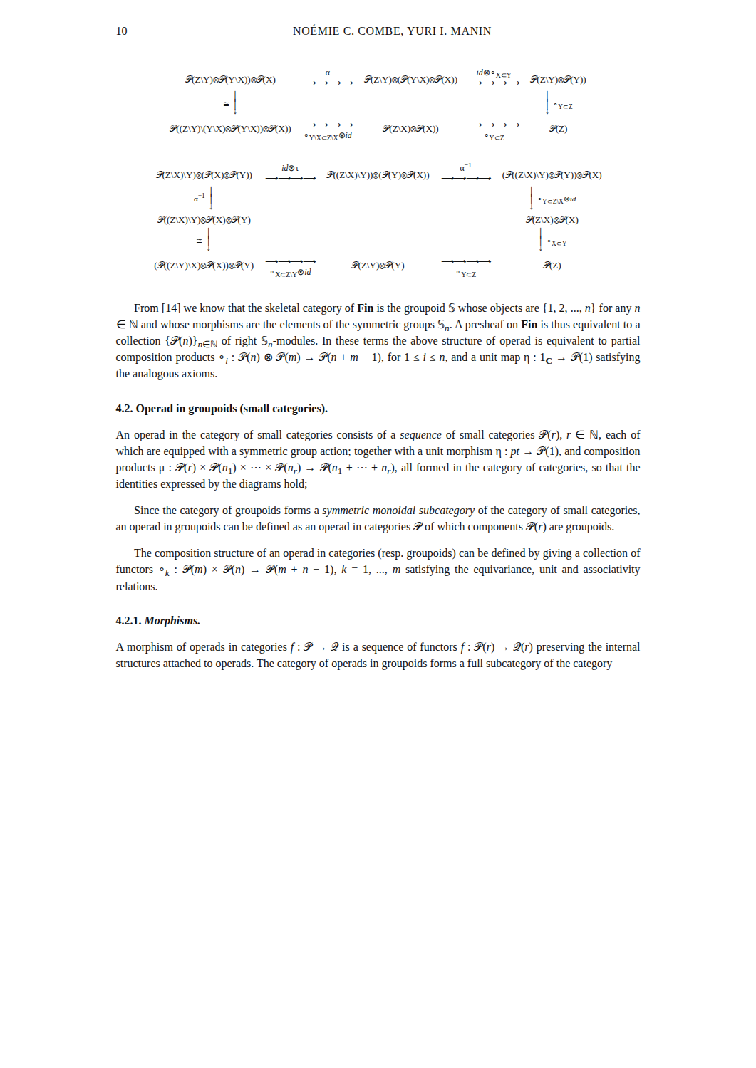10 NOÉMIE C. COMBE, YURI I. MANIN
| 𝒫(Z\Y)⊗𝒫(Y\X))⊗𝒫(X) | α ⟶⟶⟶⟶ | 𝒫(Z\Y)⊗(𝒫(Y\X)⊗𝒫(X)) | id ⊗∘ X⊂Y ⟶⟶⟶⟶ | 𝒫(Z\Y)⊗𝒫(Y)) |
| ≅ │ │ ↓ | | | | │ │ ↓ ∘ Y⊂Z |
| 𝒫((Z\Y)\(Y\X)⊗𝒫(Y\X))⊗𝒫(X)) | ⟶⟶⟶⟶ ∘ Y\X⊂Z\X ⊗ id | 𝒫(Z\X)⊗𝒫(X)) | ⟶⟶⟶⟶ ∘ Y⊂Z | 𝒫(Z) |
| 𝒫(Z\X)\Y)⊗(𝒫(X)⊗𝒫(Y)) | id ⊗τ ⟶⟶⟶⟶ | 𝒫((Z\X)\Y))⊗(𝒫(Y)⊗𝒫(X)) | α −1 ⟶⟶⟶⟶ | (𝒫((Z\X)\Y)⊗𝒫(Y))⊗𝒫(X) |
| α −1 │ │ ↓ | | | | │ │ ↓ ∘ Y⊂Z\X ⊗ id |
| 𝒫((Z\X)\Y)⊗𝒫(X)⊗𝒫(Y) | | | | 𝒫(Z\X)⊗𝒫(X) |
| ≅ │ │ ↓ | | | | │ │ ↓ ∘ X⊂Y |
| (𝒫((Z\Y)\X)⊗𝒫(X))⊗𝒫(Y) | ⟶⟶⟶⟶ ∘ X⊂Z\Y ⊗ id | 𝒫(Z\Y)⊗𝒫(Y) | ⟶⟶⟶⟶ ∘ Y⊂Z | 𝒫(Z) |
From [14] we know that the skeletal category of Fin is the groupoid 𝕊 whose objects are {1, 2, ..., n} for any n ∈ ℕ and whose morphisms are the elements of the symmetric groups 𝕊n. A presheaf on Fin is thus equivalent to a collection {𝒫(n)}n∈ℕ of right 𝕊n-modules. In these terms the above structure of operad is equivalent to partial composition products ∘i : 𝒫(n) ⊗ 𝒫(m) → 𝒫(n + m − 1), for 1 ≤ i ≤ n, and a unit map η : 1C → 𝒫(1) satisfying the analogous axioms.
4.2. Operad in groupoids (small categories).
An operad in the category of small categories consists of a sequence of small categories 𝒫(r), r ∈ ℕ, each of which are equipped with a symmetric group action; together with a unit morphism η : pt → 𝒫(1), and composition products μ : 𝒫(r) × 𝒫(n1) × ⋯ × 𝒫(nr) → 𝒫(n1 + ⋯ + nr), all formed in the category of categories, so that the identities expressed by the diagrams hold;
Since the category of groupoids forms a symmetric monoidal subcategory of the category of small categories, an operad in groupoids can be defined as an operad in categories 𝒫 of which components 𝒫(r) are groupoids.
The composition structure of an operad in categories (resp. groupoids) can be defined by giving a collection of functors ∘k : 𝒫(m) × 𝒫(n) → 𝒫(m + n − 1), k = 1, ..., m satisfying the equivariance, unit and associativity relations.
4.2.1. Morphisms.
A morphism of operads in categories f : 𝒫 → 𝒬 is a sequence of functors f : 𝒫(r) → 𝒬(r) preserving the internal structures attached to operads. The category of operads in groupoids forms a full subcategory of the category